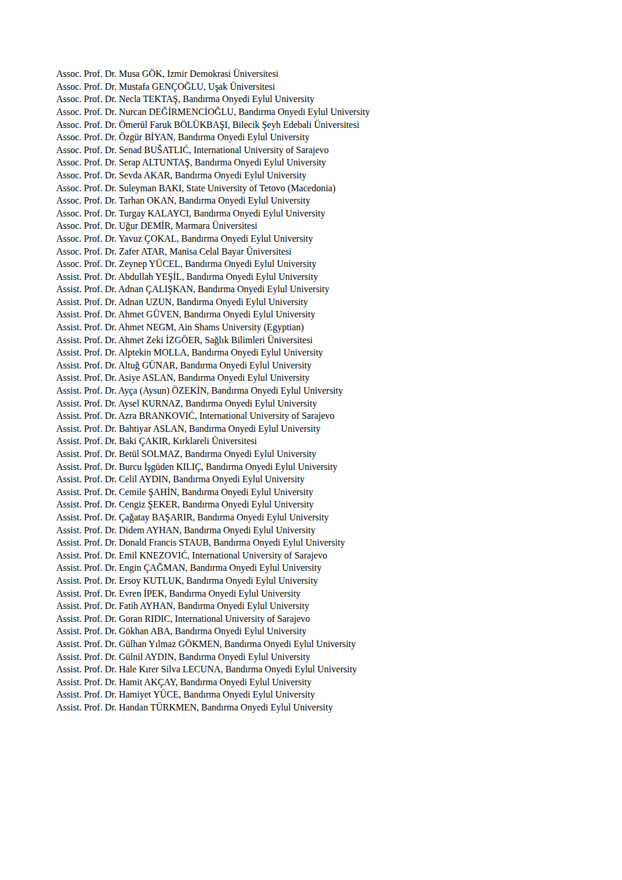Assoc. Prof. Dr. Musa GÖK, Izmir Demokrasi Üniversitesi
Assoc. Prof. Dr. Mustafa GENÇOĞLU, Uşak Üniversitesi
Assoc. Prof. Dr. Necla TEKTAŞ, Bandırma Onyedi Eylul University
Assoc. Prof. Dr. Nurcan DEĞİRMENCİOĞLU, Bandırma Onyedi Eylul University
Assoc. Prof. Dr. Ömerül Faruk BÖLÜKBAŞI, Bilecik Şeyh Edebali Üniversitesi
Assoc. Prof. Dr. Özgür BİYAN, Bandırma Onyedi Eylul University
Assoc. Prof. Dr. Senad BUŠATLIĆ, International University of Sarajevo
Assoc. Prof. Dr. Serap ALTUNTAŞ, Bandırma Onyedi Eylul University
Assoc. Prof. Dr. Sevda AKAR, Bandırma Onyedi Eylul University
Assoc. Prof. Dr. Suleyman BAKI, State University of Tetovo (Macedonia)
Assoc. Prof. Dr. Tarhan OKAN, Bandırma Onyedi Eylul University
Assoc. Prof. Dr. Turgay KALAYCI, Bandırma Onyedi Eylul University
Assoc. Prof. Dr. Uğur DEMİR, Marmara Üniversitesi
Assoc. Prof. Dr. Yavuz ÇOKAL, Bandırma Onyedi Eylul University
Assoc. Prof. Dr. Zafer ATAR, Manisa Celal Bayar Üniversitesi
Assoc. Prof. Dr. Zeynep YÜCEL, Bandırma Onyedi Eylul University
Assist. Prof. Dr. Abdullah YEŞİL, Bandırma Onyedi Eylul University
Assist. Prof. Dr. Adnan ÇALIŞKAN, Bandırma Onyedi Eylul University
Assist. Prof. Dr. Adnan UZUN, Bandırma Onyedi Eylul University
Assist. Prof. Dr. Ahmet GÜVEN, Bandırma Onyedi Eylul University
Assist. Prof. Dr. Ahmet NEGM, Ain Shams University (Egyptian)
Assist. Prof. Dr. Ahmet Zeki İZGÖER, Sağlık Bilimleri Üniversitesi
Assist. Prof. Dr. Alptekin MOLLA, Bandırma Onyedi Eylul University
Assist. Prof. Dr. Altuğ GÜNAR, Bandırma Onyedi Eylul University
Assist. Prof. Dr. Asiye ASLAN, Bandırma Onyedi Eylul University
Assist. Prof. Dr. Ayça (Aysun) ÖZEKİN, Bandırma Onyedi Eylul University
Assist. Prof. Dr. Aysel KURNAZ, Bandırma Onyedi Eylul University
Assist. Prof. Dr. Azra BRANKOVIĆ, International University of Sarajevo
Assist. Prof. Dr. Bahtiyar ASLAN, Bandırma Onyedi Eylul University
Assist. Prof. Dr. Baki ÇAKIR, Kırklareli Üniversitesi
Assist. Prof. Dr. Betül SOLMAZ, Bandırma Onyedi Eylul University
Assist. Prof. Dr. Burcu İşgüden KILIÇ, Bandırma Onyedi Eylul University
Assist. Prof. Dr. Celil AYDIN, Bandırma Onyedi Eylul University
Assist. Prof. Dr. Cemile ŞAHİN, Bandırma Onyedi Eylul University
Assist. Prof. Dr. Cengiz ŞEKER, Bandırma Onyedi Eylul University
Assist. Prof. Dr. Çağatay BAŞARIR, Bandırma Onyedi Eylul University
Assist. Prof. Dr. Didem AYHAN, Bandırma Onyedi Eylul University
Assist. Prof. Dr. Donald Francis STAUB, Bandırma Onyedi Eylul University
Assist. Prof. Dr. Emil KNEZOVIĆ, International University of Sarajevo
Assist. Prof. Dr. Engin ÇAĞMAN, Bandırma Onyedi Eylul University
Assist. Prof. Dr. Ersoy KUTLUK, Bandırma Onyedi Eylul University
Assist. Prof. Dr. Evren İPEK, Bandırma Onyedi Eylul University
Assist. Prof. Dr. Fatih AYHAN, Bandırma Onyedi Eylul University
Assist. Prof. Dr. Goran RIDIC, International University of Sarajevo
Assist. Prof. Dr. Gökhan ABA, Bandırma Onyedi Eylul University
Assist. Prof. Dr. Gülhan Yılmaz GÖKMEN, Bandırma Onyedi Eylul University
Assist. Prof. Dr. Gülnil AYDIN, Bandırma Onyedi Eylul University
Assist. Prof. Dr. Hale Kırer Silva LECUNA, Bandırma Onyedi Eylul University
Assist. Prof. Dr. Hamit AKÇAY, Bandırma Onyedi Eylul University
Assist. Prof. Dr. Hamiyet YÜCE, Bandırma Onyedi Eylul University
Assist. Prof. Dr. Handan TÜRKMEN, Bandırma Onyedi Eylul University